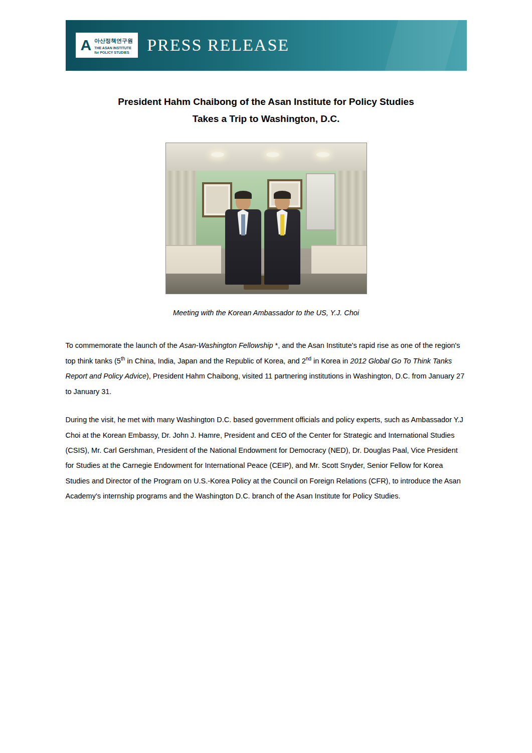A
아산정책연구원
THE ASAN INSTITUTE
for POLICY STUDIES
PRESS RELEASE
President Hahm Chaibong of the Asan Institute for Policy Studies
Takes a Trip to Washington, D.C.
Meeting with the Korean Ambassador to the US, Y.J. Choi
To commemorate the launch of the Asan-Washington Fellowship *, and the Asan Institute's rapid rise as one of the region's top think tanks (5th in China, India, Japan and the Republic of Korea, and 2nd in Korea in 2012 Global Go To Think Tanks Report and Policy Advice), President Hahm Chaibong, visited 11 partnering institutions in Washington, D.C. from January 27 to January 31.
During the visit, he met with many Washington D.C. based government officials and policy experts, such as Ambassador Y.J Choi at the Korean Embassy, Dr. John J. Hamre, President and CEO of the Center for Strategic and International Studies (CSIS), Mr. Carl Gershman, President of the National Endowment for Democracy (NED), Dr. Douglas Paal, Vice President for Studies at the Carnegie Endowment for International Peace (CEIP), and Mr. Scott Snyder, Senior Fellow for Korea Studies and Director of the Program on U.S.-Korea Policy at the Council on Foreign Relations (CFR), to introduce the Asan Academy's internship programs and the Washington D.C. branch of the Asan Institute for Policy Studies.